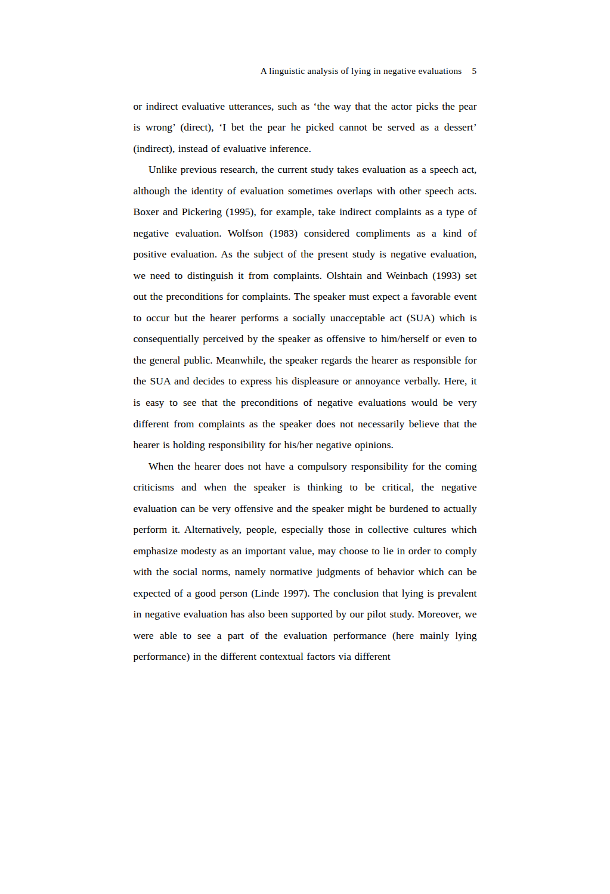A linguistic analysis of lying in negative evaluations5
or indirect evaluative utterances, such as ‘the way that the actor picks the pear is wrong’ (direct), ‘I bet the pear he picked cannot be served as a dessert’ (indirect), instead of evaluative inference.
Unlike previous research, the current study takes evaluation as a speech act, although the identity of evaluation sometimes overlaps with other speech acts. Boxer and Pickering (1995), for example, take indirect complaints as a type of negative evaluation. Wolfson (1983) considered compliments as a kind of positive evaluation. As the subject of the present study is negative evaluation, we need to distinguish it from complaints. Olshtain and Weinbach (1993) set out the preconditions for complaints. The speaker must expect a favorable event to occur but the hearer performs a socially unacceptable act (SUA) which is consequentially perceived by the speaker as offensive to him/herself or even to the general public. Meanwhile, the speaker regards the hearer as responsible for the SUA and decides to express his displeasure or annoyance verbally. Here, it is easy to see that the preconditions of negative evaluations would be very different from complaints as the speaker does not necessarily believe that the hearer is holding responsibility for his/her negative opinions.
When the hearer does not have a compulsory responsibility for the coming criticisms and when the speaker is thinking to be critical, the negative evaluation can be very offensive and the speaker might be burdened to actually perform it. Alternatively, people, especially those in collective cultures which emphasize modesty as an important value, may choose to lie in order to comply with the social norms, namely normative judgments of behavior which can be expected of a good person (Linde 1997). The conclusion that lying is prevalent in negative evaluation has also been supported by our pilot study. Moreover, we were able to see a part of the evaluation performance (here mainly lying performance) in the different contextual factors via different